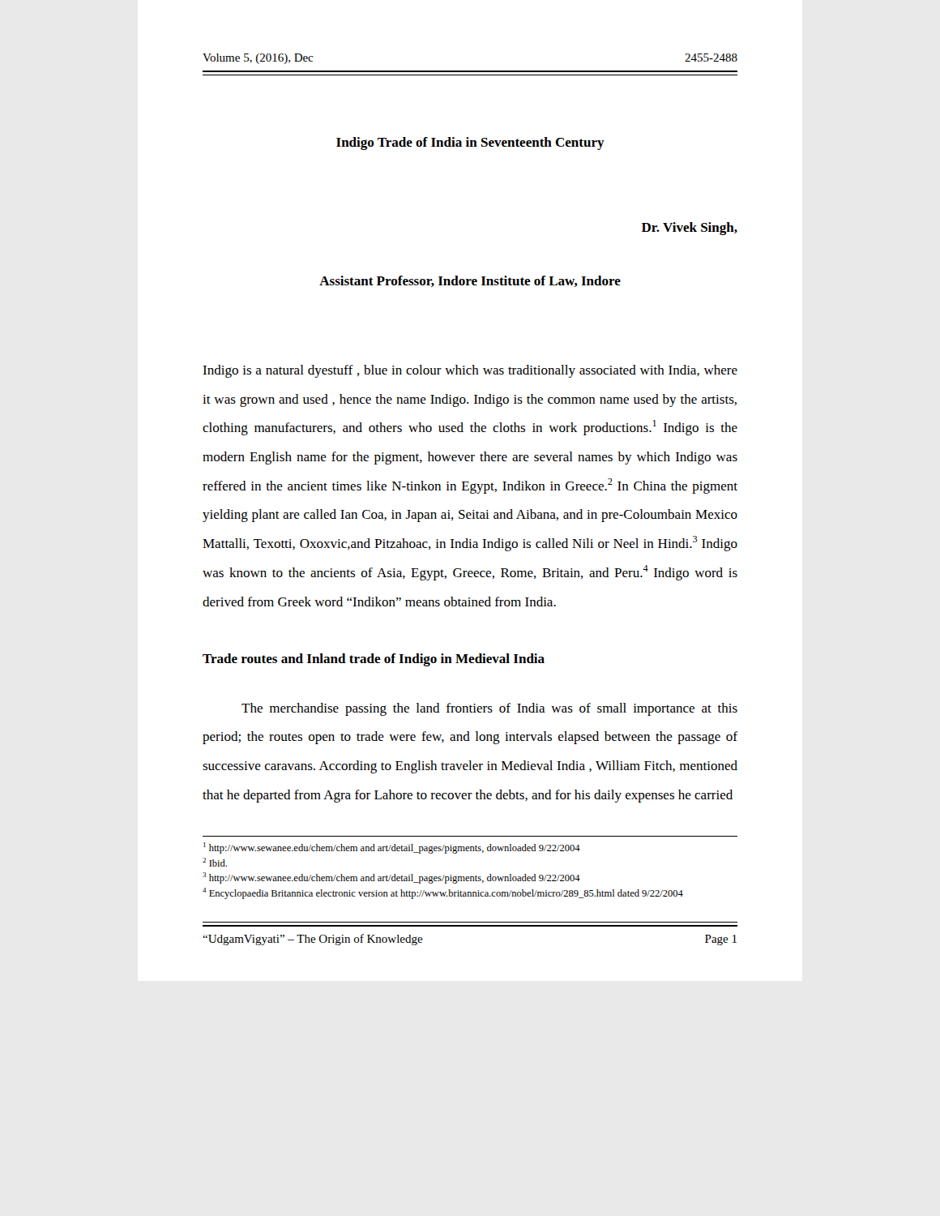Volume 5, (2016), Dec 2455-2488
Indigo Trade of India in Seventeenth Century
Dr. Vivek Singh,
Assistant Professor, Indore Institute of Law, Indore
Indigo is a natural dyestuff , blue in colour which was traditionally associated with India, where it was grown and used , hence the name Indigo. Indigo is the common name used by the artists, clothing manufacturers, and others who used the cloths in work productions.1 Indigo is the modern English name for the pigment, however there are several names by which Indigo was reffered in the ancient times like N-tinkon in Egypt, Indikon in Greece.2 In China the pigment yielding plant are called Ian Coa, in Japan ai, Seitai and Aibana, and in pre-Coloumbain Mexico Mattalli, Texotti, Oxoxvic,and Pitzahoac, in India Indigo is called Nili or Neel in Hindi.3 Indigo was known to the ancients of Asia, Egypt, Greece, Rome, Britain, and Peru.4 Indigo word is derived from Greek word “Indikon” means obtained from India.
Trade routes and Inland trade of Indigo in Medieval India
The merchandise passing the land frontiers of India was of small importance at this period; the routes open to trade were few, and long intervals elapsed between the passage of successive caravans. According to English traveler in Medieval India , William Fitch, mentioned that he departed from Agra for Lahore to recover the debts, and for his daily expenses he carried
1 http://www.sewanee.edu/chem/chem and art/detail_pages/pigments, downloaded 9/22/2004
2 Ibid.
3 http://www.sewanee.edu/chem/chem and art/detail_pages/pigments, downloaded 9/22/2004
4 Encyclopaedia Britannica electronic version at http://www.britannica.com/nobel/micro/289_85.html dated 9/22/2004
“UdgamVigyati” – The Origin of Knowledge Page 1